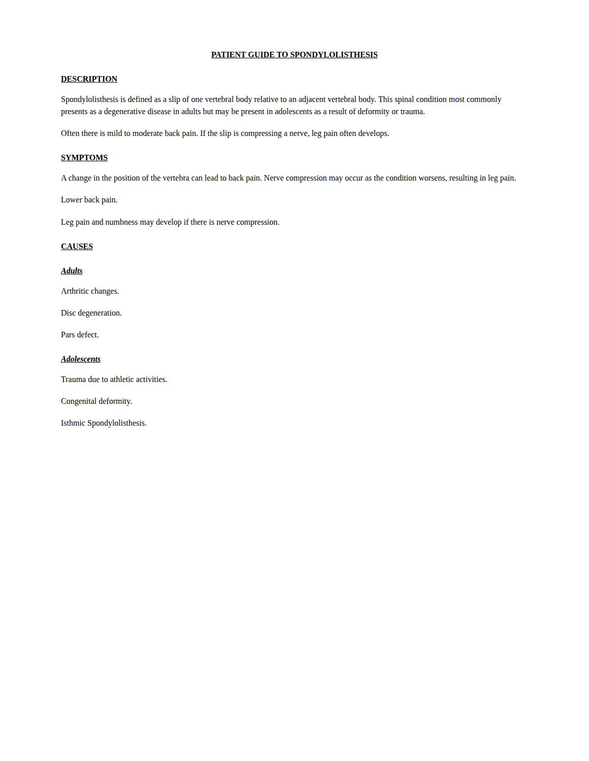PATIENT GUIDE TO SPONDYLOLISTHESIS
DESCRIPTION
Spondylolisthesis is defined as a slip of one vertebral body relative to an adjacent vertebral body. This spinal condition most commonly presents as a degenerative disease in adults but may be present in adolescents as a result of deformity or trauma.
Often there is mild to moderate back pain. If the slip is compressing a nerve, leg pain often develops.
SYMPTOMS
A change in the position of the vertebra can lead to back pain. Nerve compression may occur as the condition worsens, resulting in leg pain.
Lower back pain.
Leg pain and numbness may develop if there is nerve compression.
CAUSES
Adults
Arthritic changes.
Disc degeneration.
Pars defect.
Adolescents
Trauma due to athletic activities.
Congenital deformity.
Isthmic Spondylolisthesis.